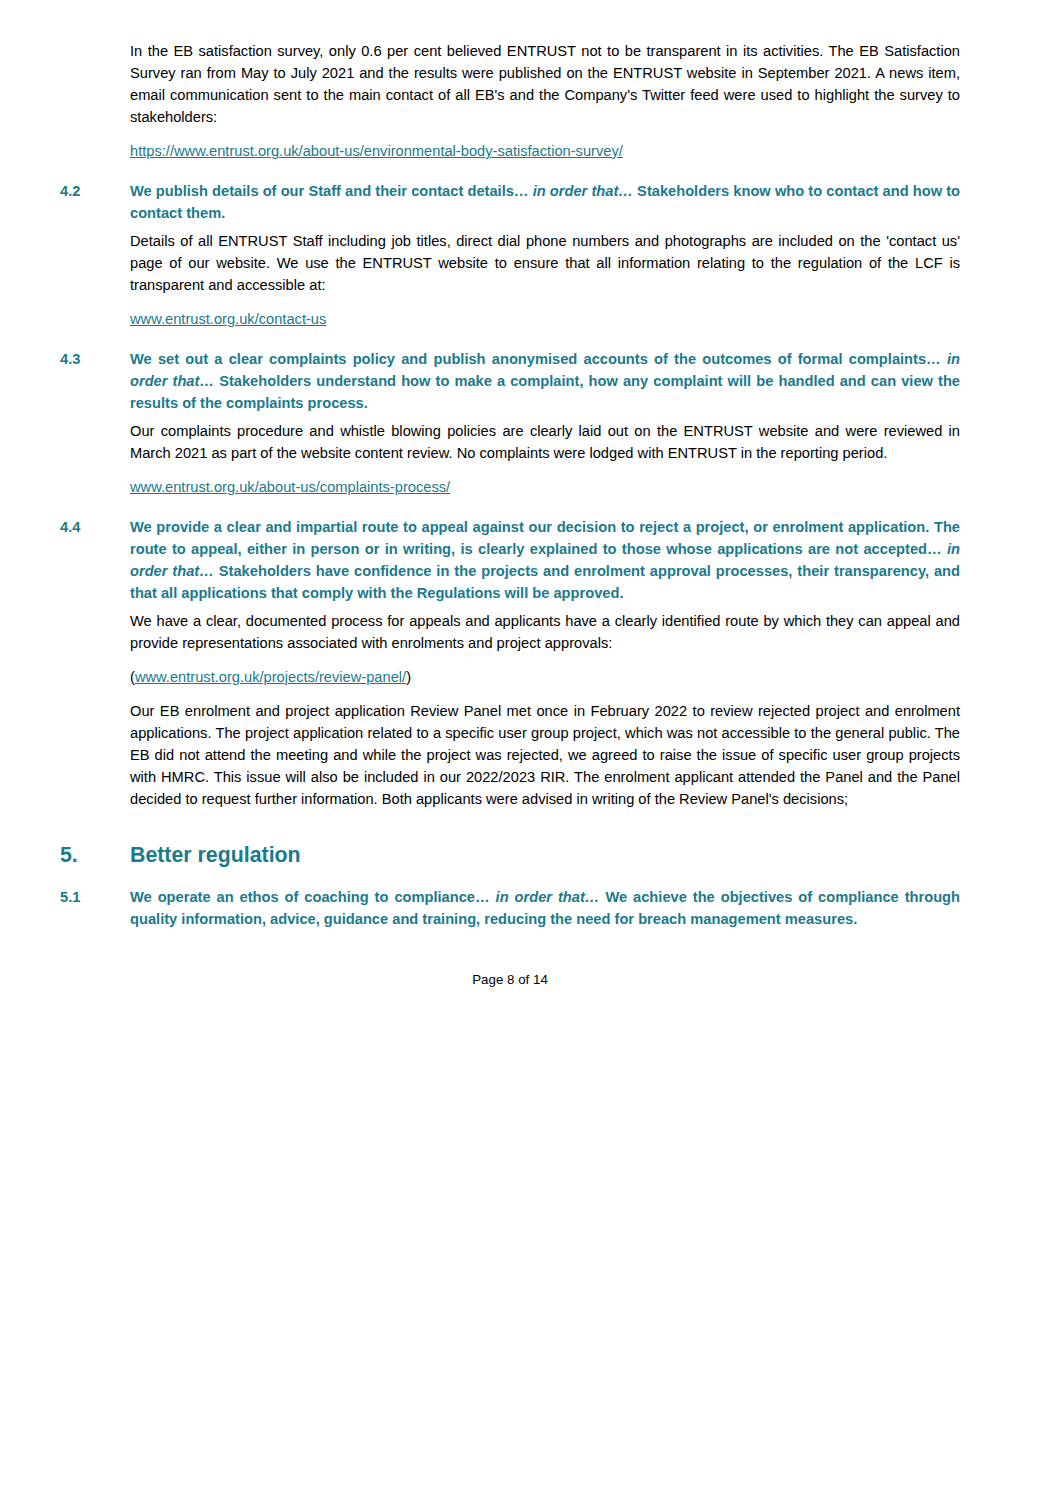In the EB satisfaction survey, only 0.6 per cent believed ENTRUST not to be transparent in its activities. The EB Satisfaction Survey ran from May to July 2021 and the results were published on the ENTRUST website in September 2021. A news item, email communication sent to the main contact of all EB's and the Company's Twitter feed were used to highlight the survey to stakeholders:
https://www.entrust.org.uk/about-us/environmental-body-satisfaction-survey/
4.2
We publish details of our Staff and their contact details… in order that… Stakeholders know who to contact and how to contact them.
Details of all ENTRUST Staff including job titles, direct dial phone numbers and photographs are included on the 'contact us' page of our website. We use the ENTRUST website to ensure that all information relating to the regulation of the LCF is transparent and accessible at:
www.entrust.org.uk/contact-us
4.3
We set out a clear complaints policy and publish anonymised accounts of the outcomes of formal complaints… in order that… Stakeholders understand how to make a complaint, how any complaint will be handled and can view the results of the complaints process.
Our complaints procedure and whistle blowing policies are clearly laid out on the ENTRUST website and were reviewed in March 2021 as part of the website content review. No complaints were lodged with ENTRUST in the reporting period.
www.entrust.org.uk/about-us/complaints-process/
4.4
We provide a clear and impartial route to appeal against our decision to reject a project, or enrolment application. The route to appeal, either in person or in writing, is clearly explained to those whose applications are not accepted… in order that… Stakeholders have confidence in the projects and enrolment approval processes, their transparency, and that all applications that comply with the Regulations will be approved.
We have a clear, documented process for appeals and applicants have a clearly identified route by which they can appeal and provide representations associated with enrolments and project approvals:
(www.entrust.org.uk/projects/review-panel/)
Our EB enrolment and project application Review Panel met once in February 2022 to review rejected project and enrolment applications. The project application related to a specific user group project, which was not accessible to the general public. The EB did not attend the meeting and while the project was rejected, we agreed to raise the issue of specific user group projects with HMRC. This issue will also be included in our 2022/2023 RIR. The enrolment applicant attended the Panel and the Panel decided to request further information. Both applicants were advised in writing of the Review Panel's decisions;
5. Better regulation
5.1
We operate an ethos of coaching to compliance… in order that… We achieve the objectives of compliance through quality information, advice, guidance and training, reducing the need for breach management measures.
Page 8 of 14